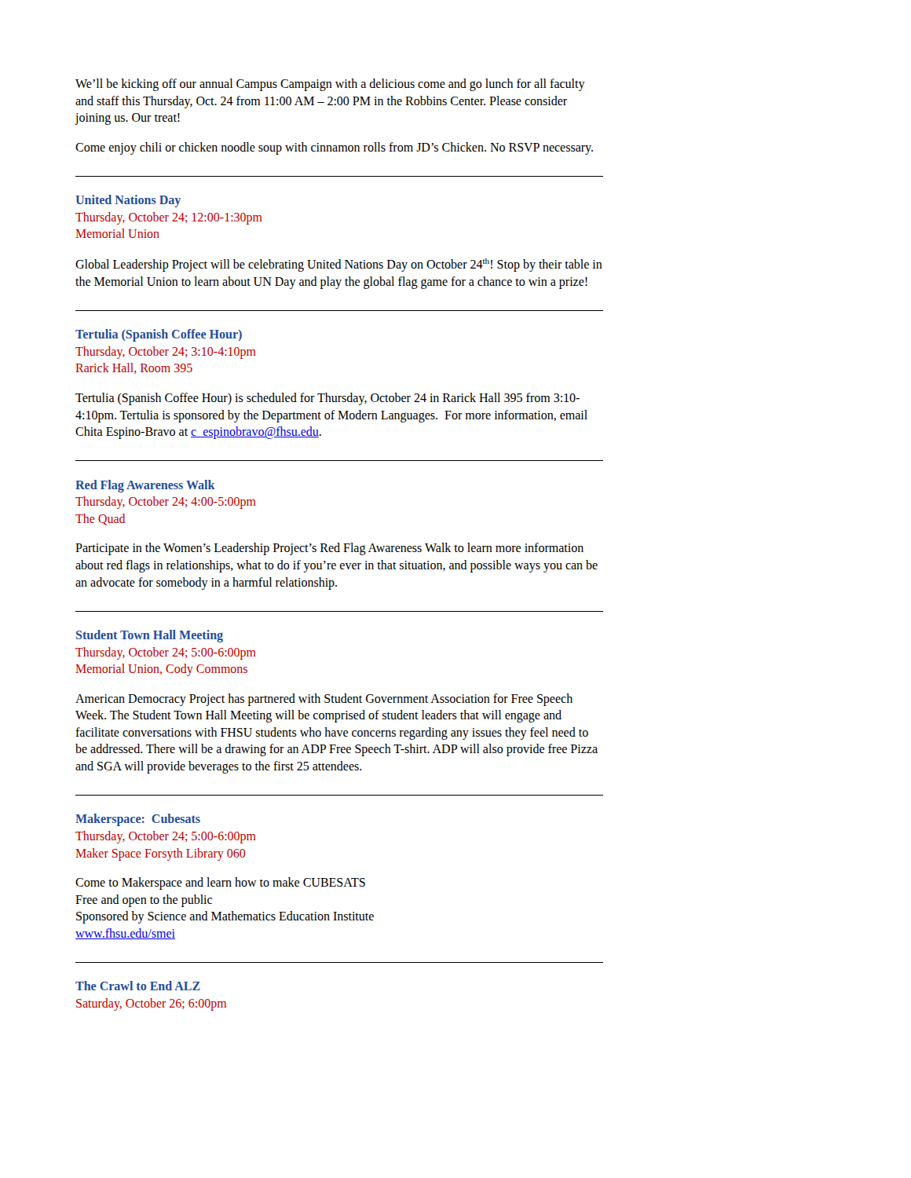We’ll be kicking off our annual Campus Campaign with a delicious come and go lunch for all faculty and staff this Thursday, Oct. 24 from 11:00 AM – 2:00 PM in the Robbins Center. Please consider joining us. Our treat!
Come enjoy chili or chicken noodle soup with cinnamon rolls from JD’s Chicken. No RSVP necessary.
United Nations Day
Thursday, October 24; 12:00-1:30pm
Memorial Union
Global Leadership Project will be celebrating United Nations Day on October 24th! Stop by their table in the Memorial Union to learn about UN Day and play the global flag game for a chance to win a prize!
Tertulia (Spanish Coffee Hour)
Thursday, October 24; 3:10-4:10pm
Rarick Hall, Room 395
Tertulia (Spanish Coffee Hour) is scheduled for Thursday, October 24 in Rarick Hall 395 from 3:10-4:10pm. Tertulia is sponsored by the Department of Modern Languages. For more information, email Chita Espino-Bravo at c_espinobravo@fhsu.edu.
Red Flag Awareness Walk
Thursday, October 24; 4:00-5:00pm
The Quad
Participate in the Women’s Leadership Project’s Red Flag Awareness Walk to learn more information about red flags in relationships, what to do if you’re ever in that situation, and possible ways you can be an advocate for somebody in a harmful relationship.
Student Town Hall Meeting
Thursday, October 24; 5:00-6:00pm
Memorial Union, Cody Commons
American Democracy Project has partnered with Student Government Association for Free Speech Week. The Student Town Hall Meeting will be comprised of student leaders that will engage and facilitate conversations with FHSU students who have concerns regarding any issues they feel need to be addressed. There will be a drawing for an ADP Free Speech T-shirt. ADP will also provide free Pizza and SGA will provide beverages to the first 25 attendees.
Makerspace: Cubesats
Thursday, October 24; 5:00-6:00pm
Maker Space Forsyth Library 060
Come to Makerspace and learn how to make CUBESATS
Free and open to the public
Sponsored by Science and Mathematics Education Institute
www.fhsu.edu/smei
The Crawl to End ALZ
Saturday, October 26; 6:00pm